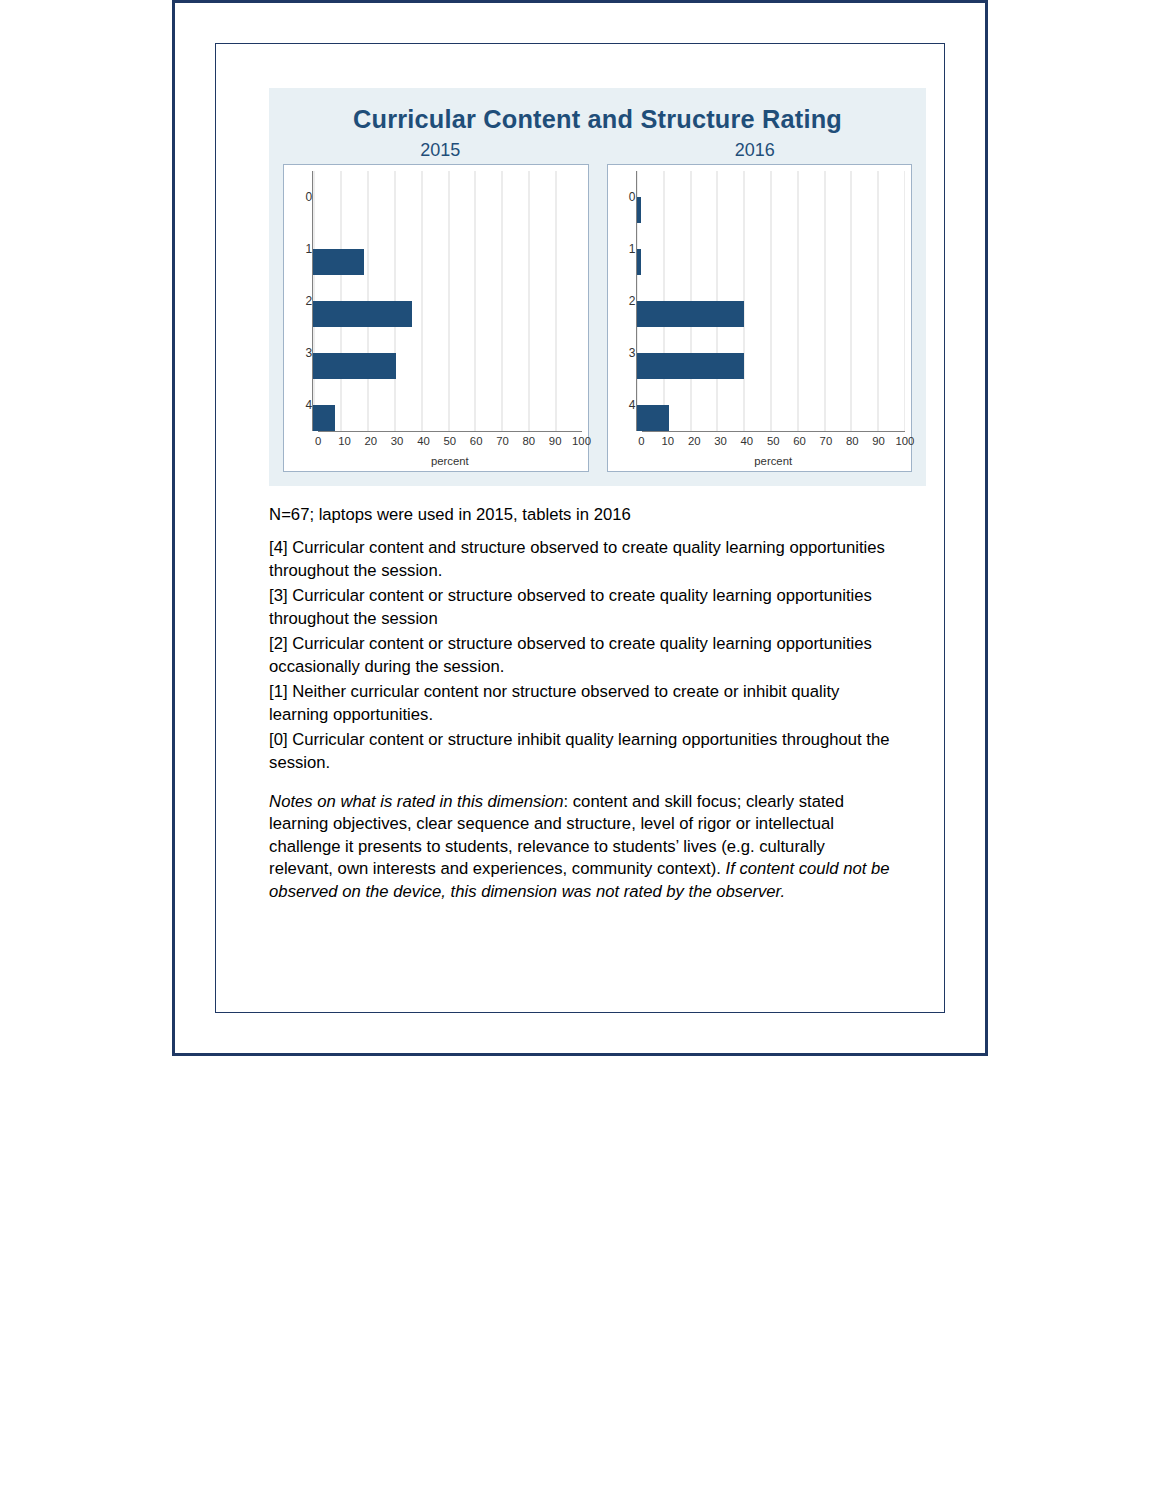Curricular Content and Structure Rating
20152016
| 0 | |
| 1 | |
| 2 | |
| 3 | |
| 4 | |
0 10 20 30 40 50 60 70 80 90 100
percent
| 0 | |
| 1 | |
| 2 | |
| 3 | |
| 4 | |
0 10 20 30 40 50 60 70 80 90 100
percent
N=67; laptops were used in 2015, tablets in 2016
[4] Curricular content and structure observed to create quality learning opportunities throughout the session.
[3] Curricular content or structure observed to create quality learning opportunities throughout the session
[2] Curricular content or structure observed to create quality learning opportunities occasionally during the session.
[1] Neither curricular content nor structure observed to create or inhibit quality learning opportunities.
[0] Curricular content or structure inhibit quality learning opportunities throughout the session.
Notes on what is rated in this dimension: content and skill focus; clearly stated learning objectives, clear sequence and structure, level of rigor or intellectual challenge it presents to students, relevance to students’ lives (e.g. culturally relevant, own interests and experiences, community context). If content could not be observed on the device, this dimension was not rated by the observer.